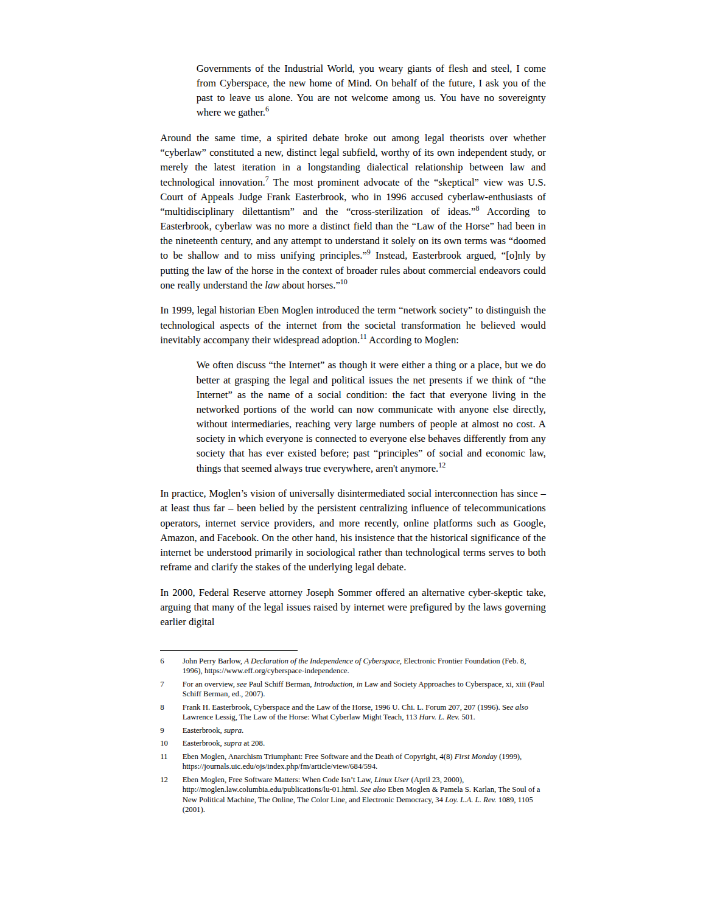Governments of the Industrial World, you weary giants of flesh and steel, I come from Cyberspace, the new home of Mind. On behalf of the future, I ask you of the past to leave us alone. You are not welcome among us. You have no sovereignty where we gather.6
Around the same time, a spirited debate broke out among legal theorists over whether “cyberlaw” constituted a new, distinct legal subfield, worthy of its own independent study, or merely the latest iteration in a longstanding dialectical relationship between law and technological innovation.7 The most prominent advocate of the “skeptical” view was U.S. Court of Appeals Judge Frank Easterbrook, who in 1996 accused cyberlaw-enthusiasts of “multidisciplinary dilettantism” and the “cross-sterilization of ideas.”8 According to Easterbrook, cyberlaw was no more a distinct field than the “Law of the Horse” had been in the nineteenth century, and any attempt to understand it solely on its own terms was “doomed to be shallow and to miss unifying principles.”9 Instead, Easterbrook argued, “[o]nly by putting the law of the horse in the context of broader rules about commercial endeavors could one really understand the law about horses.”10
In 1999, legal historian Eben Moglen introduced the term “network society” to distinguish the technological aspects of the internet from the societal transformation he believed would inevitably accompany their widespread adoption.11 According to Moglen:
We often discuss “the Internet” as though it were either a thing or a place, but we do better at grasping the legal and political issues the net presents if we think of “the Internet” as the name of a social condition: the fact that everyone living in the networked portions of the world can now communicate with anyone else directly, without intermediaries, reaching very large numbers of people at almost no cost. A society in which everyone is connected to everyone else behaves differently from any society that has ever existed before; past “principles” of social and economic law, things that seemed always true everywhere, aren't anymore.12
In practice, Moglen’s vision of universally disintermediated social interconnection has since – at least thus far – been belied by the persistent centralizing influence of telecommunications operators, internet service providers, and more recently, online platforms such as Google, Amazon, and Facebook. On the other hand, his insistence that the historical significance of the internet be understood primarily in sociological rather than technological terms serves to both reframe and clarify the stakes of the underlying legal debate.
In 2000, Federal Reserve attorney Joseph Sommer offered an alternative cyber-skeptic take, arguing that many of the legal issues raised by internet were prefigured by the laws governing earlier digital
John Perry Barlow, A Declaration of the Independence of Cyberspace, Electronic Frontier Foundation (Feb. 8, 1996), https://www.eff.org/cyberspace-independence.
For an overview, see Paul Schiff Berman, Introduction, in Law and Society Approaches to Cyberspace, xi, xiii (Paul Schiff Berman, ed., 2007).
Frank H. Easterbrook, Cyberspace and the Law of the Horse, 1996 U. Chi. L. Forum 207, 207 (1996). See also Lawrence Lessig, The Law of the Horse: What Cyberlaw Might Teach, 113 Harv. L. Rev. 501.
Easterbrook, supra.
Easterbrook, supra at 208.
Eben Moglen, Anarchism Triumphant: Free Software and the Death of Copyright, 4(8) First Monday (1999), https://journals.uic.edu/ojs/index.php/fm/article/view/684/594.
Eben Moglen, Free Software Matters: When Code Isn’t Law, Linux User (April 23, 2000), http://moglen.law.columbia.edu/publications/lu-01.html. See also Eben Moglen & Pamela S. Karlan, The Soul of a New Political Machine, The Online, The Color Line, and Electronic Democracy, 34 Loy. L.A. L. Rev. 1089, 1105 (2001).